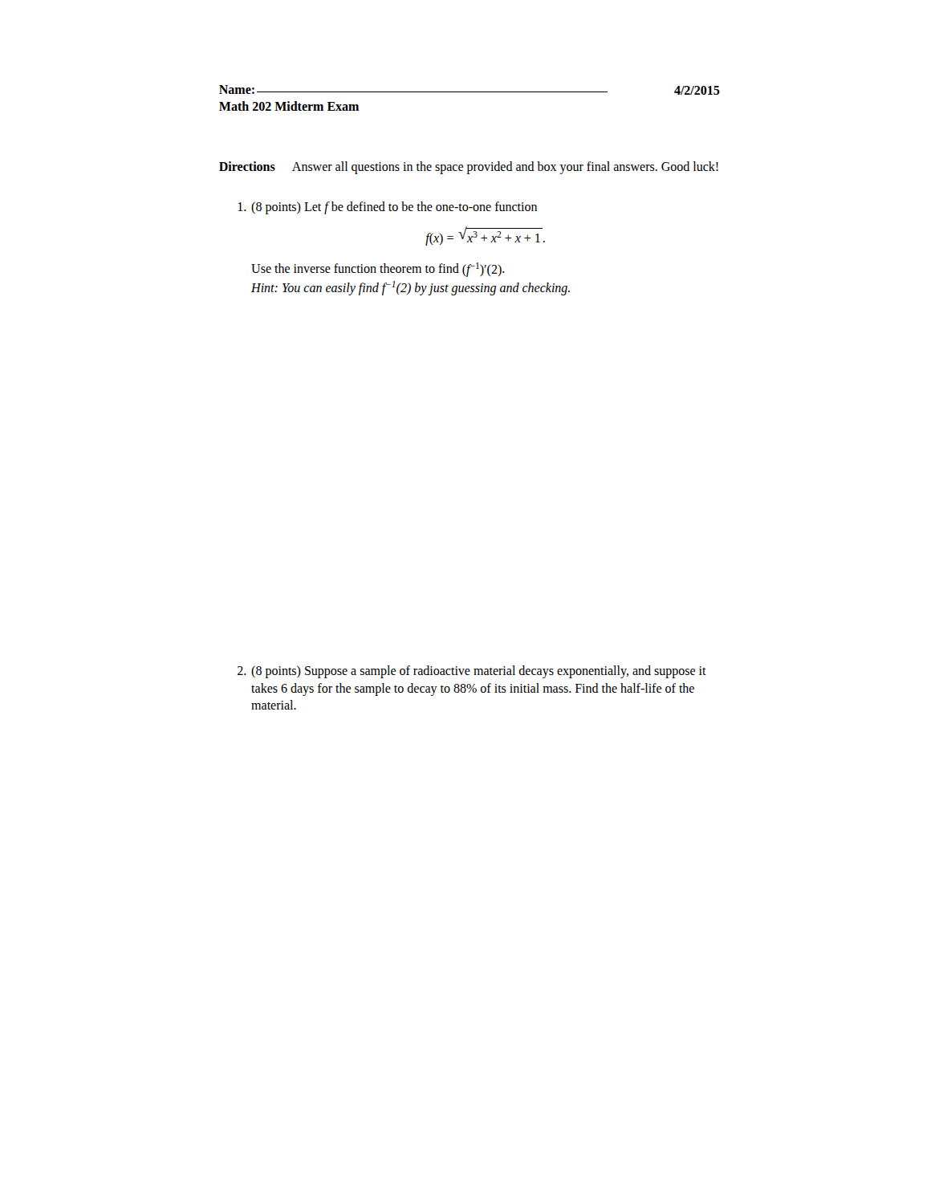Name:
Math 202 Midterm Exam
4/2/2015
Directions Answer all questions in the space provided and box your final answers. Good luck!
(8 points) Let f be defined to be the one-to-one function
f(x) = x 3 + x 2 + x + 1.
Use the inverse function theorem to find (f−1)′(2).
Hint: You can easily find f−1(2) by just guessing and checking.
(8 points) Suppose a sample of radioactive material decays exponentially, and suppose it takes 6 days for the sample to decay to 88% of its initial mass. Find the half-life of the material.